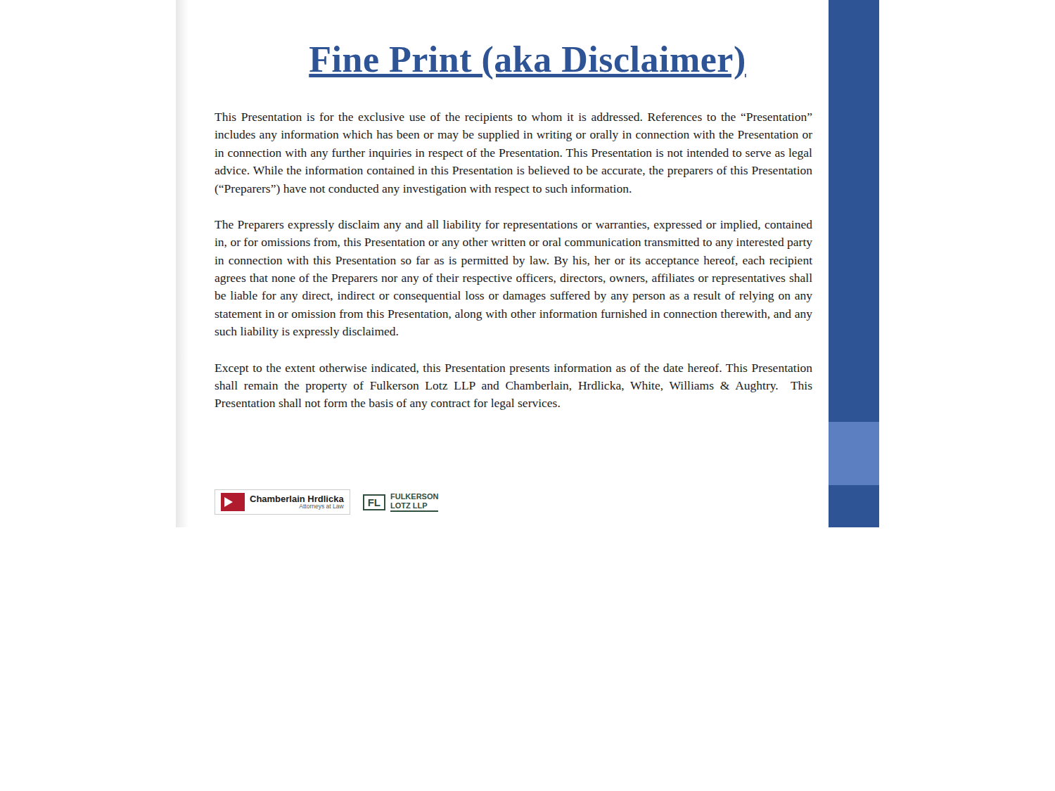Fine Print (aka Disclaimer)
This Presentation is for the exclusive use of the recipients to whom it is addressed. References to the “Presentation” includes any information which has been or may be supplied in writing or orally in connection with the Presentation or in connection with any further inquiries in respect of the Presentation. This Presentation is not intended to serve as legal advice. While the information contained in this Presentation is believed to be accurate, the preparers of this Presentation (“Preparers”) have not conducted any investigation with respect to such information.
The Preparers expressly disclaim any and all liability for representations or warranties, expressed or implied, contained in, or for omissions from, this Presentation or any other written or oral communication transmitted to any interested party in connection with this Presentation so far as is permitted by law. By his, her or its acceptance hereof, each recipient agrees that none of the Preparers nor any of their respective officers, directors, owners, affiliates or representatives shall be liable for any direct, indirect or consequential loss or damages suffered by any person as a result of relying on any statement in or omission from this Presentation, along with other information furnished in connection therewith, and any such liability is expressly disclaimed.
Except to the extent otherwise indicated, this Presentation presents information as of the date hereof. This Presentation shall remain the property of Fulkerson Lotz LLP and Chamberlain, Hrdlicka, White, Williams & Aughtry. This Presentation shall not form the basis of any contract for legal services.
Chamberlain Hrdlicka
Attorneys at Law
FL
FULKERSON
LOTZ LLP